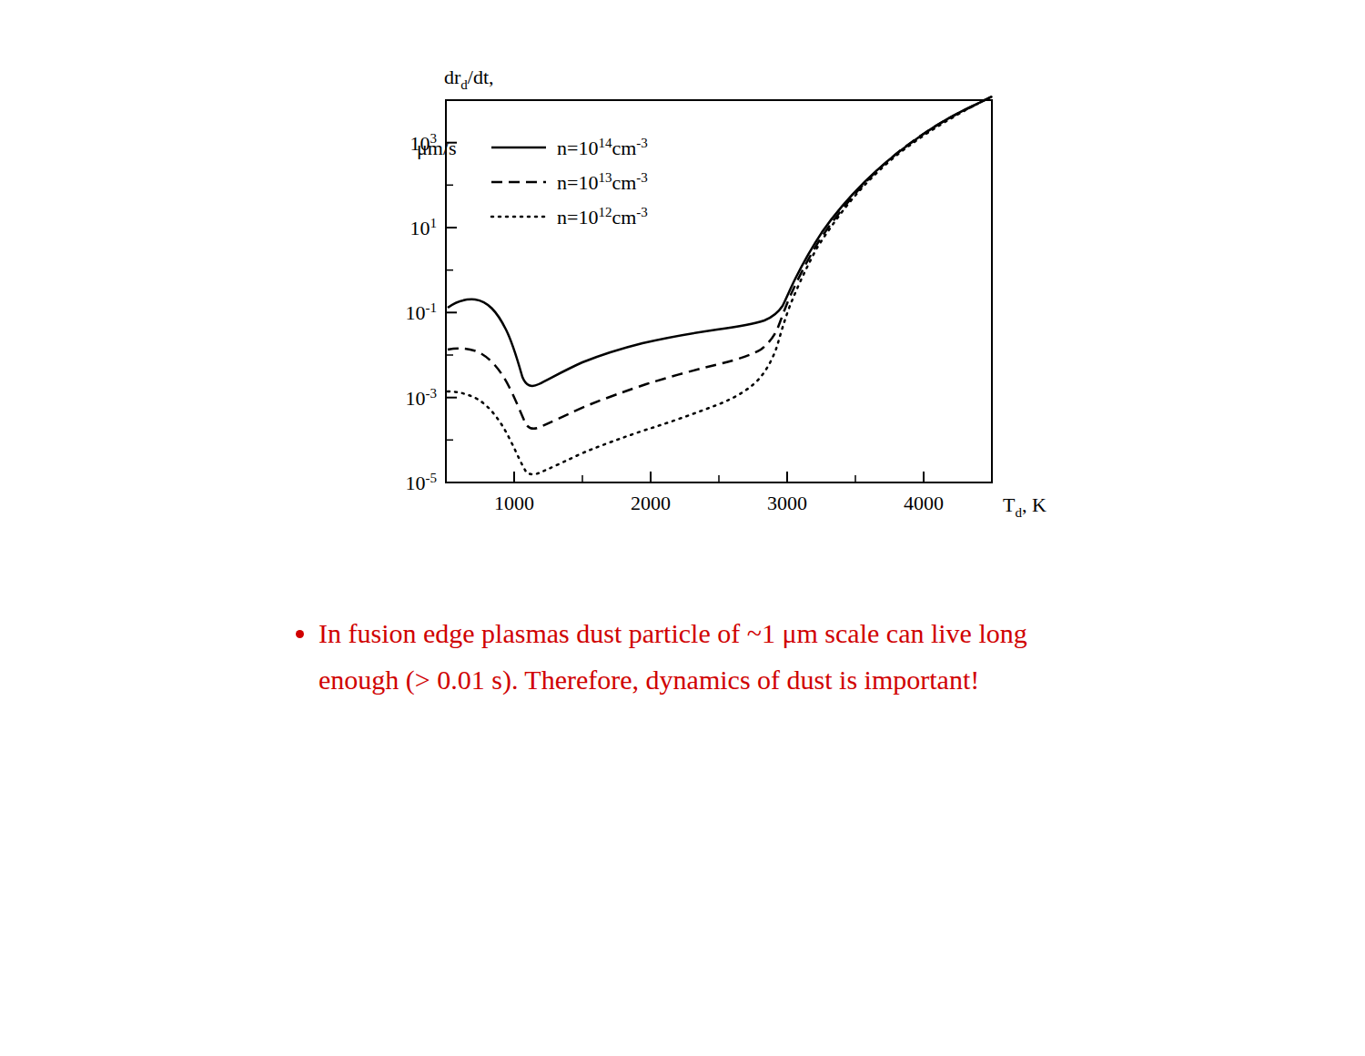10-5 10-3 10-1 101 103 1000 2000 3000 4000 drd/dt, μm/s Td, K n=1014cm-3 n=1013cm-3 n=1012cm-3
In fusion edge plasmas dust particle of ~1 μm scale can live long enough (> 0.01 s). Therefore, dynamics of dust is important!